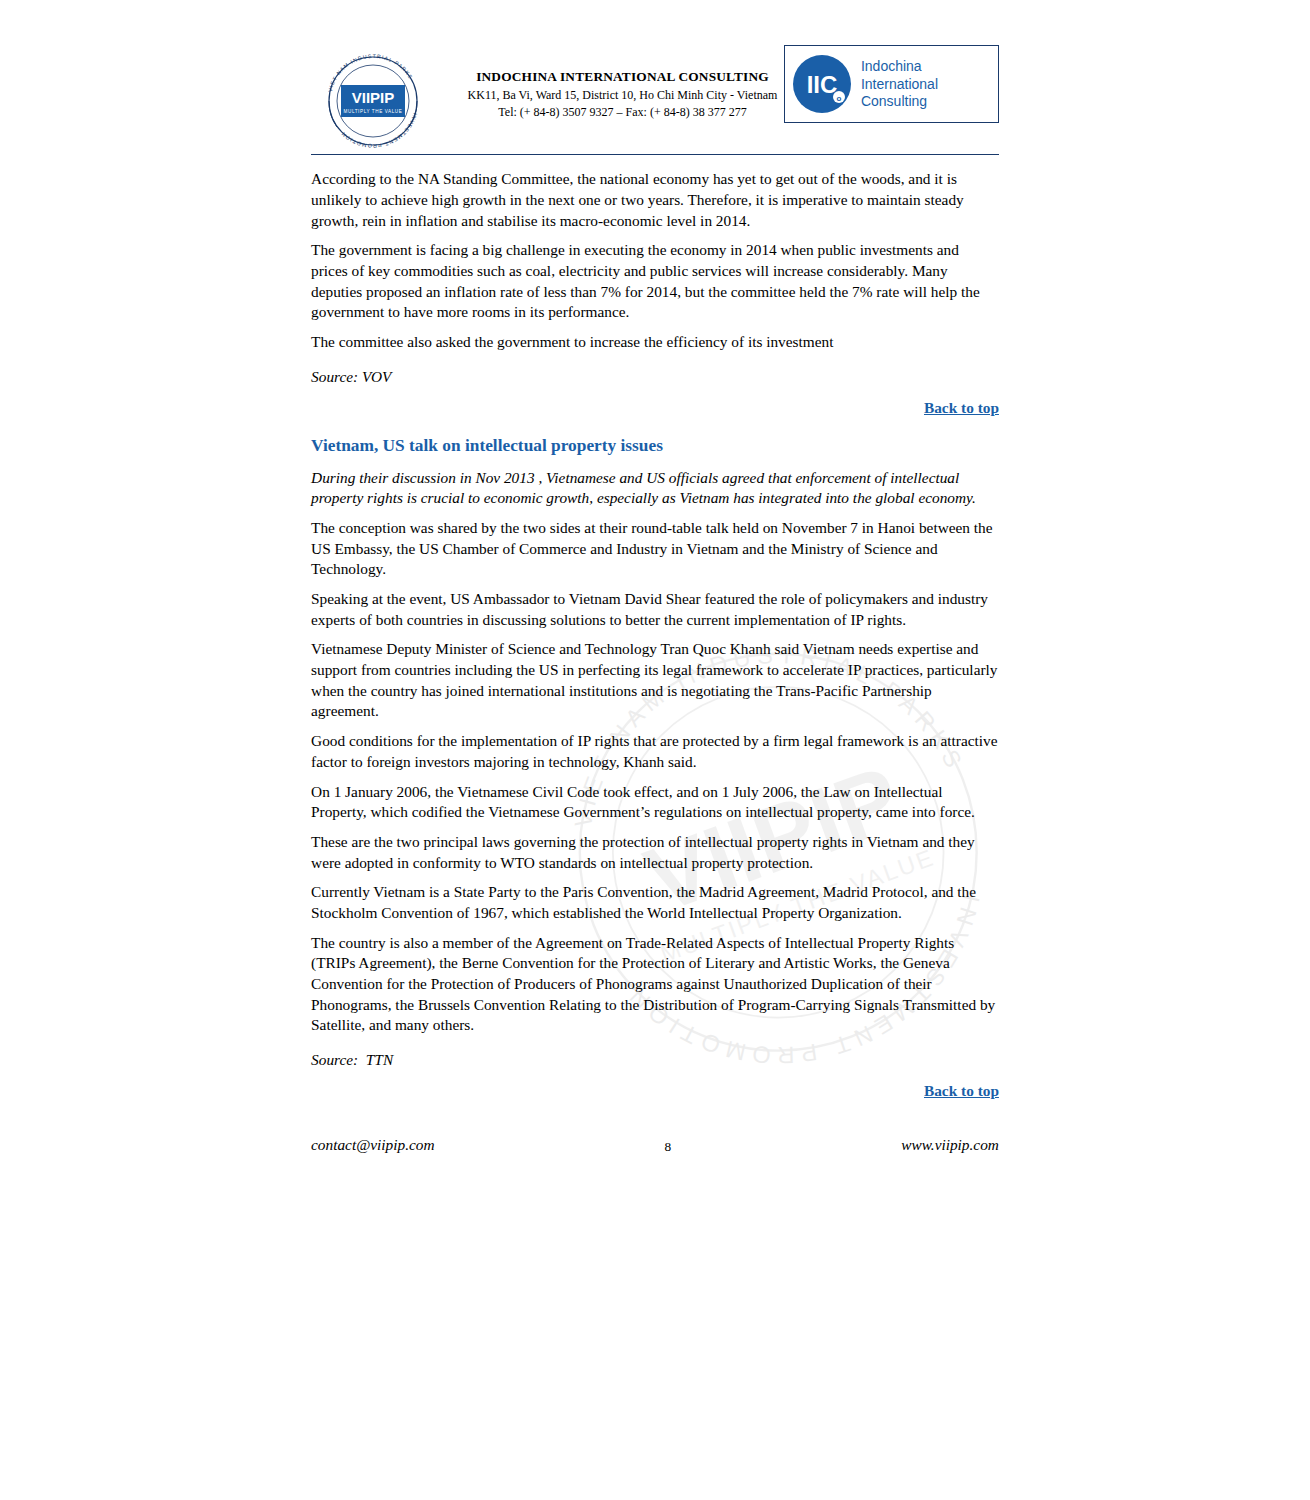VIET NAM INDUSTRIAL PARKS INVESTMENT PROMOTION VIIPIP MULTIPLY THE VALUE
INDOCHINA INTERNATIONAL CONSULTING
KK11, Ba Vi, Ward 15, District 10, Ho Chi Minh City - Vietnam
Tel: (+ 84-8) 3507 9327 – Fax: (+ 84-8) 38 377 277
IIC o
Indochina
International
Consulting
VIET NAM INDUSTRIAL PARKS INVESTMENT PROMOTION VIIPIP MULTIPLY THE VALUE
According to the NA Standing Committee, the national economy has yet to get out of the woods, and it is unlikely to achieve high growth in the next one or two years. Therefore, it is imperative to maintain steady growth, rein in inflation and stabilise its macro-economic level in 2014.
The government is facing a big challenge in executing the economy in 2014 when public investments and prices of key commodities such as coal, electricity and public services will increase considerably. Many deputies proposed an inflation rate of less than 7% for 2014, but the committee held the 7% rate will help the government to have more rooms in its performance.
The committee also asked the government to increase the efficiency of its investment
Source: VOV
Back to top
Vietnam, US talk on intellectual property issues
During their discussion in Nov 2013 , Vietnamese and US officials agreed that enforcement of intellectual property rights is crucial to economic growth, especially as Vietnam has integrated into the global economy.
The conception was shared by the two sides at their round-table talk held on November 7 in Hanoi between the US Embassy, the US Chamber of Commerce and Industry in Vietnam and the Ministry of Science and Technology.
Speaking at the event, US Ambassador to Vietnam David Shear featured the role of policymakers and industry experts of both countries in discussing solutions to better the current implementation of IP rights.
Vietnamese Deputy Minister of Science and Technology Tran Quoc Khanh said Vietnam needs expertise and support from countries including the US in perfecting its legal framework to accelerate IP practices, particularly when the country has joined international institutions and is negotiating the Trans-Pacific Partnership agreement.
Good conditions for the implementation of IP rights that are protected by a firm legal framework is an attractive factor to foreign investors majoring in technology, Khanh said.
On 1 January 2006, the Vietnamese Civil Code took effect, and on 1 July 2006, the Law on Intellectual Property, which codified the Vietnamese Government’s regulations on intellectual property, came into force.
These are the two principal laws governing the protection of intellectual property rights in Vietnam and they were adopted in conformity to WTO standards on intellectual property protection.
Currently Vietnam is a State Party to the Paris Convention, the Madrid Agreement, Madrid Protocol, and the Stockholm Convention of 1967, which established the World Intellectual Property Organization.
The country is also a member of the Agreement on Trade-Related Aspects of Intellectual Property Rights (TRIPs Agreement), the Berne Convention for the Protection of Literary and Artistic Works, the Geneva Convention for the Protection of Producers of Phonograms against Unauthorized Duplication of their Phonograms, the Brussels Convention Relating to the Distribution of Program-Carrying Signals Transmitted by Satellite, and many others.
Source: TTN
Back to top
contact@viipip.com
8
www.viipip.com